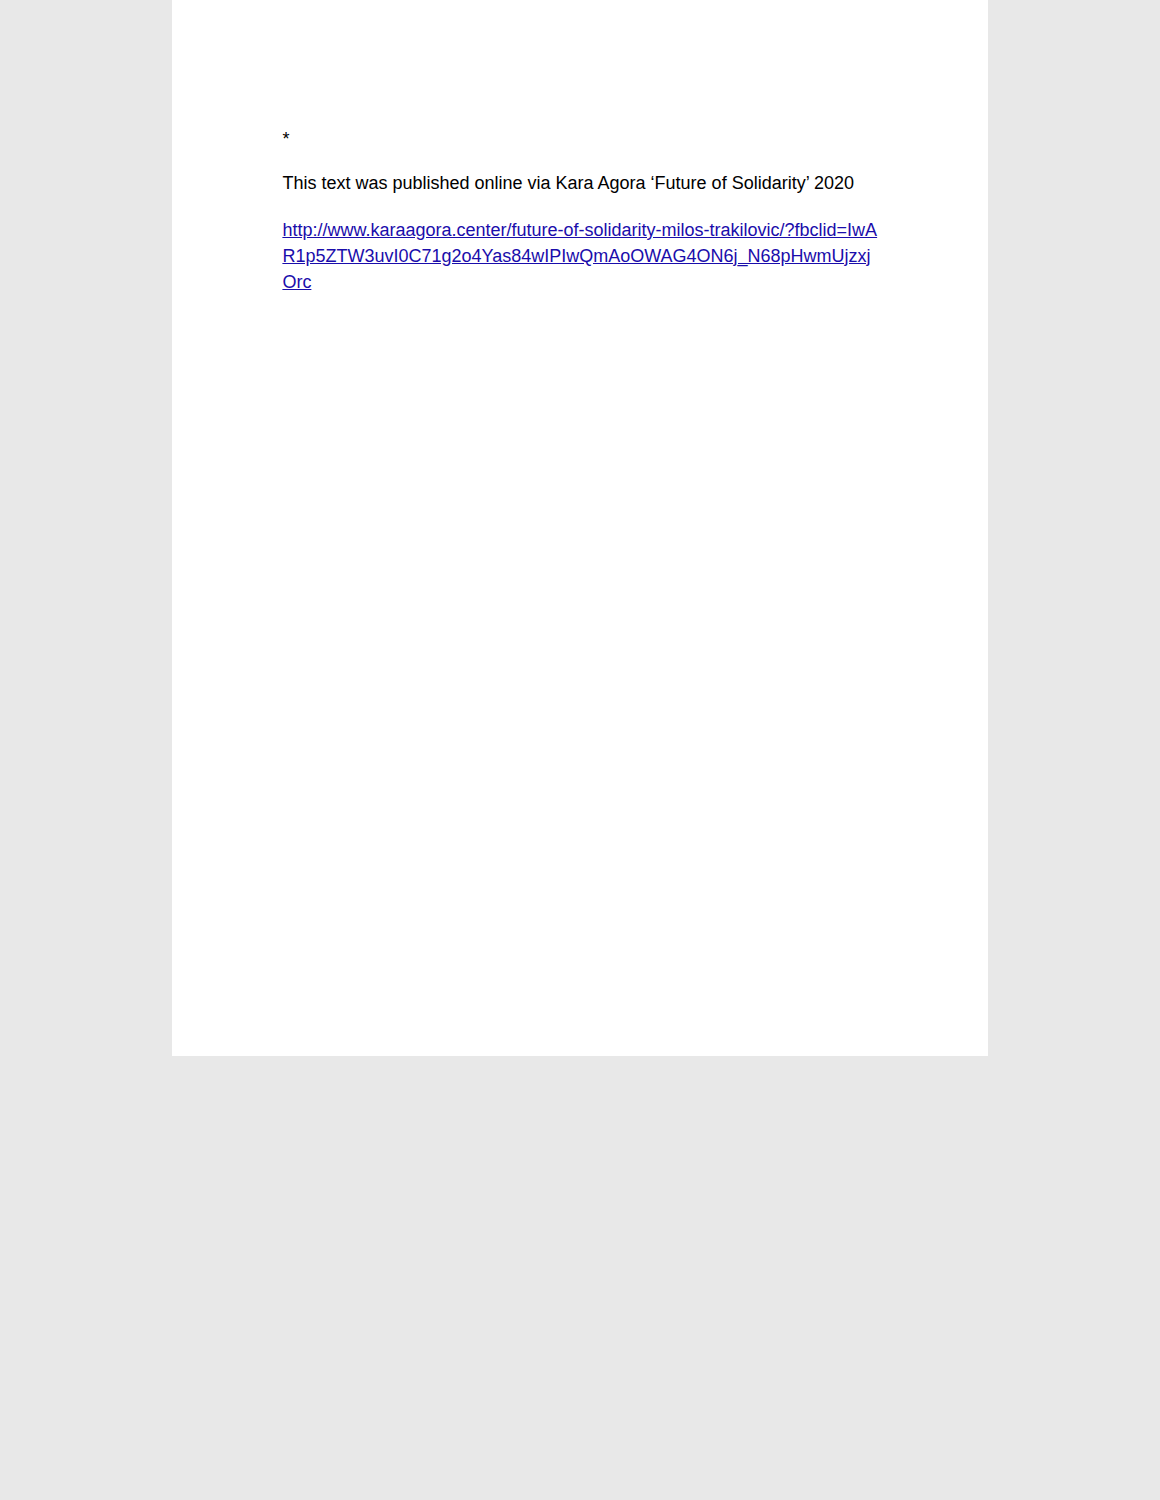*
This text was published online via Kara Agora ‘Future of Solidarity’ 2020
http://www.karaagora.center/future-of-solidarity-milos-trakilovic/?fbclid=IwAR1p5ZTW3uvI0C71g2o4Yas84wIPIwQmAoOWAG4ON6j_N68pHwmUjzxjOrc